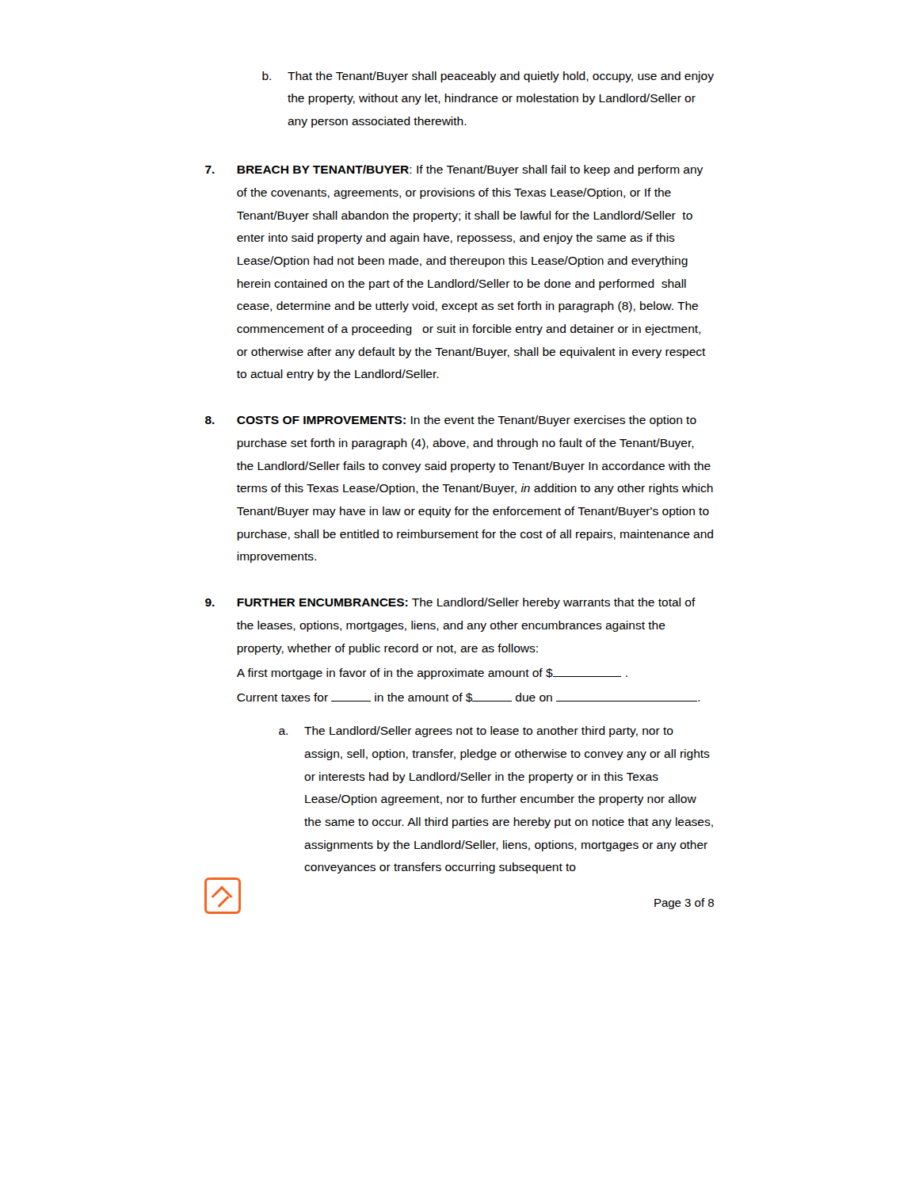b.
That the Tenant/Buyer shall peaceably and quietly hold, occupy, use and enjoy the property, without any let, hindrance or molestation by Landlord/Seller or any person associated therewith.
7.
BREACH BY TENANT/BUYER: If the Tenant/Buyer shall fail to keep and perform any of the covenants, agreements, or provisions of this Texas Lease/Option, or If the Tenant/Buyer shall abandon the property; it shall be lawful for the Landlord/Seller to enter into said property and again have, repossess, and enjoy the same as if this Lease/Option had not been made, and thereupon this Lease/Option and everything herein contained on the part of the Landlord/Seller to be done and performed shall cease, determine and be utterly void, except as set forth in paragraph (8), below. The commencement of a proceeding or suit in forcible entry and detainer or in ejectment, or otherwise after any default by the Tenant/Buyer, shall be equivalent in every respect to actual entry by the Landlord/Seller.
8.
COSTS OF IMPROVEMENTS: In the event the Tenant/Buyer exercises the option to purchase set forth in paragraph (4), above, and through no fault of the Tenant/Buyer, the Landlord/Seller fails to convey said property to Tenant/Buyer In accordance with the terms of this Texas Lease/Option, the Tenant/Buyer, in addition to any other rights which Tenant/Buyer may have in law or equity for the enforcement of Tenant/Buyer's option to purchase, shall be entitled to reimbursement for the cost of all repairs, maintenance and improvements.
9.
FURTHER ENCUMBRANCES: The Landlord/Seller hereby warrants that the total of the leases, options, mortgages, liens, and any other encumbrances against the property, whether of public record or not, are as follows:
A first mortgage in favor of in the approximate amount of $ .
Current taxes for in the amount of $ due on .
a.
The Landlord/Seller agrees not to lease to another third party, nor to assign, sell, option, transfer, pledge or otherwise to convey any or all rights or interests had by Landlord/Seller in the property or in this Texas Lease/Option agreement, nor to further encumber the property nor allow the same to occur. All third parties are hereby put on notice that any leases, assignments by the Landlord/Seller, liens, options, mortgages or any other conveyances or transfers occurring subsequent to
Page 3 of 8